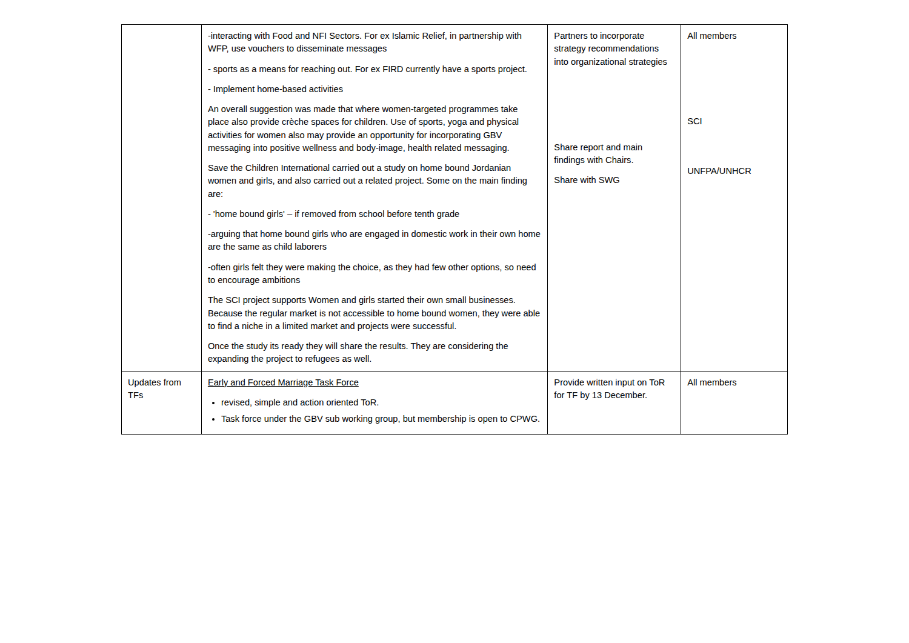| | -interacting with Food and NFI Sectors. For ex Islamic Relief, in partnership with WFP, use vouchers to disseminate messages - sports as a means for reaching out. For ex FIRD currently have a sports project. - Implement home-based activities An overall suggestion was made that where women-targeted programmes take place also provide crèche spaces for children. Use of sports, yoga and physical activities for women also may provide an opportunity for incorporating GBV messaging into positive wellness and body-image, health related messaging. Save the Children International carried out a study on home bound Jordanian women and girls, and also carried out a related project. Some on the main finding are: - 'home bound girls' – if removed from school before tenth grade -arguing that home bound girls who are engaged in domestic work in their own home are the same as child laborers -often girls felt they were making the choice, as they had few other options, so need to encourage ambitions The SCI project supports Women and girls started their own small businesses. Because the regular market is not accessible to home bound women, they were able to find a niche in a limited market and projects were successful. Once the study its ready they will share the results. They are considering the expanding the project to refugees as well. | Partners to incorporate strategy recommendations into organizational strategies Share report and main findings with Chairs. Share with SWG | All members SCI UNFPA/UNHCR |
| Updates from TFs | Early and Forced Marriage Task Force revised, simple and action oriented ToR. Task force under the GBV sub working group, but membership is open to CPWG. | Provide written input on ToR for TF by 13 December. | All members |